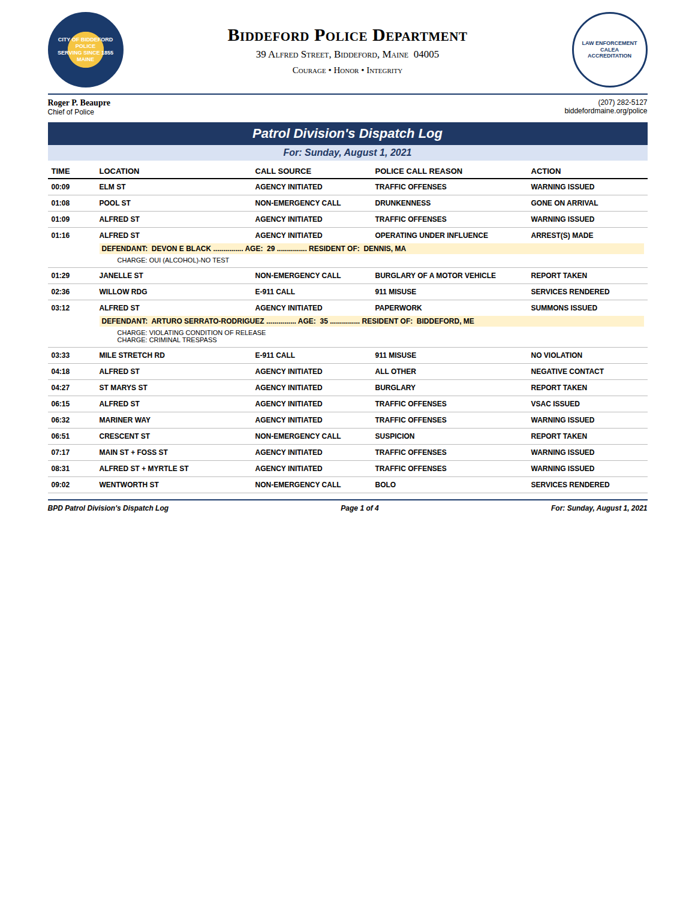CITY OF BIDDEFORD
POLICE
SERVING SINCE 1855
MAINE
Biddeford Police Department
39 Alfred Street, Biddeford, Maine 04005
Courage • Honor • Integrity
LAW ENFORCEMENT
CALEA
ACCREDITATION
Roger P. Beaupre
Chief of Police
(207) 282-5127
biddefordmaine.org/police
Patrol Division's Dispatch Log
For: Sunday, August 1, 2021
| TIME | LOCATION | CALL SOURCE | POLICE CALL REASON | ACTION |
| --- | --- | --- | --- | --- |
| 00:09 | ELM ST | AGENCY INITIATED | TRAFFIC OFFENSES | WARNING ISSUED |
| 01:08 | POOL ST | NON-EMERGENCY CALL | DRUNKENNESS | GONE ON ARRIVAL |
| 01:09 | ALFRED ST | AGENCY INITIATED | TRAFFIC OFFENSES | WARNING ISSUED |
| 01:16 | ALFRED ST | AGENCY INITIATED | OPERATING UNDER INFLUENCE | ARREST(S) MADE |
| | DEFENDANT: DEVON E BLACK ............... AGE: 29 ............... RESIDENT OF: DENNIS, MA CHARGE: OUI (ALCOHOL)-NO TEST |
| 01:29 | JANELLE ST | NON-EMERGENCY CALL | BURGLARY OF A MOTOR VEHICLE | REPORT TAKEN |
| 02:36 | WILLOW RDG | E-911 CALL | 911 MISUSE | SERVICES RENDERED |
| 03:12 | ALFRED ST | AGENCY INITIATED | PAPERWORK | SUMMONS ISSUED |
| | DEFENDANT: ARTURO SERRATO-RODRIGUEZ ............... AGE: 35 ............... RESIDENT OF: BIDDEFORD, ME CHARGE: VIOLATING CONDITION OF RELEASE CHARGE: CRIMINAL TRESPASS |
| 03:33 | MILE STRETCH RD | E-911 CALL | 911 MISUSE | NO VIOLATION |
| 04:18 | ALFRED ST | AGENCY INITIATED | ALL OTHER | NEGATIVE CONTACT |
| 04:27 | ST MARYS ST | AGENCY INITIATED | BURGLARY | REPORT TAKEN |
| 06:15 | ALFRED ST | AGENCY INITIATED | TRAFFIC OFFENSES | VSAC ISSUED |
| 06:32 | MARINER WAY | AGENCY INITIATED | TRAFFIC OFFENSES | WARNING ISSUED |
| 06:51 | CRESCENT ST | NON-EMERGENCY CALL | SUSPICION | REPORT TAKEN |
| 07:17 | MAIN ST + FOSS ST | AGENCY INITIATED | TRAFFIC OFFENSES | WARNING ISSUED |
| 08:31 | ALFRED ST + MYRTLE ST | AGENCY INITIATED | TRAFFIC OFFENSES | WARNING ISSUED |
| 09:02 | WENTWORTH ST | NON-EMERGENCY CALL | BOLO | SERVICES RENDERED |
BPD Patrol Division's Dispatch Log
Page 1 of 4
For: Sunday, August 1, 2021